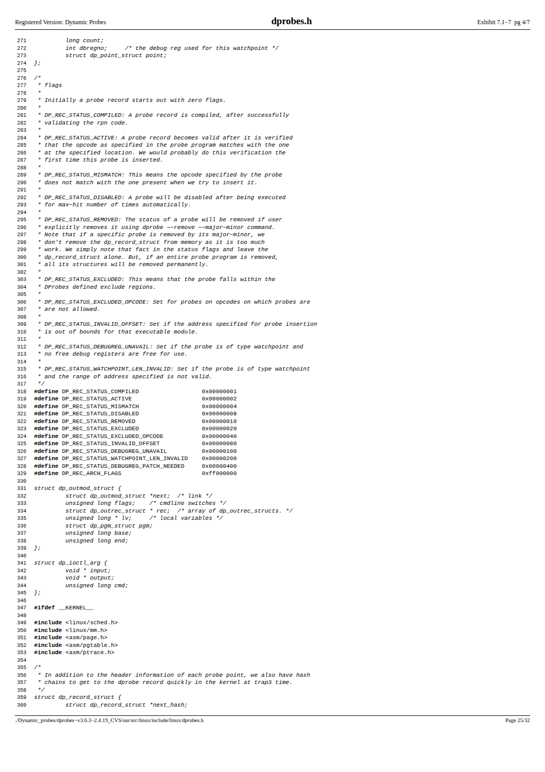Registered Version: Dynamic Probes
dprobes.h
Exhibit 7.1−7 pg 4/7
271          long count;
272          int dbregno;     /* the debug reg used for this watchpoint */
273          struct dp_point_struct point;
274 };
275
276 /*
277  * flags
278  *
279  * Initially a probe record starts out with zero flags.
280  *
281  * DP_REC_STATUS_COMPILED: A probe record is compiled, after successfully
282  * validating the rpn code.
283  *
284  * DP_REC_STATUS_ACTIVE: A probe record becomes valid after it is verified
285  * that the opcode as specified in the probe program matches with the one
286  * at the specified location. We would probably do this verification the
287  * first time this probe is inserted.
288  *
289  * DP_REC_STATUS_MISMATCH: This means the opcode specified by the probe
290  * does not match with the one present when we try to insert it.
291  *
292  * DP_REC_STATUS_DISABLED: A probe will be disabled after being executed
293  * for max−hit number of times automatically.
294  *
295  * DP_REC_STATUS_REMOVED: The status of a probe will be removed if user
296  * explicitly removes it using dprobe −−remove −−major−minor command.
297  * Note that if a specific probe is removed by its major−minor, we
298  * don't remove the dp_record_struct from memory as it is too much
299  * work. We simply note that fact in the status flags and leave the
300  * dp_record_struct alone. But, if an entire probe program is removed,
301  * all its structures will be removed permanently.
302  *
303  * DP_REC_STATUS_EXCLUDED: This means that the probe falls within the
304  * DProbes defined exclude regions.
305  *
306  * DP_REC_STATUS_EXCLUDED_OPCODE: Set for probes on opcodes on which probes are
307  * are not allowed.
308  *
309  * DP_REC_STATUS_INVALID_OFFSET: Set if the address specified for probe insertion
310  * is out of bounds for that executable module.
311  *
312  * DP_REC_STATUS_DEBUGREG_UNAVAIL: Set if the probe is of type watchpoint and
313  * no free debug registers are free for use.
314  *
315  * DP_REC_STATUS_WATCHPOINT_LEN_INVALID: Set if the probe is of type watchpoint
316  * and the range of address specified is not valid.
317  */
318 #define DP_REC_STATUS_COMPILED                  0x00000001
319 #define DP_REC_STATUS_ACTIVE                    0x00000002
320 #define DP_REC_STATUS_MISMATCH                  0x00000004
321 #define DP_REC_STATUS_DISABLED                  0x00000008
322 #define DP_REC_STATUS_REMOVED                   0x00000010
323 #define DP_REC_STATUS_EXCLUDED                  0x00000020
324 #define DP_REC_STATUS_EXCLUDED_OPCODE           0x00000040
325 #define DP_REC_STATUS_INVALID_OFFSET            0x00000080
326 #define DP_REC_STATUS_DEBUGREG_UNAVAIL          0x00000100
327 #define DP_REC_STATUS_WATCHPOINT_LEN_INVALID    0x00000200
328 #define DP_REC_STATUS_DEBUGREG_PATCH_NEEDED     0x00000400
329 #define DP_REC_ARCH_FLAGS                       0xff000000
330
331 struct dp_outmod_struct {
332          struct dp_outmod_struct *next;  /* link */
333          unsigned long flags;    /* cmdline switches */
334          struct dp_outrec_struct * rec;  /* array of dp_outrec_structs. */
335          unsigned long * lv;     /* local variables */
336          struct dp_pgm_struct pgm;
337          unsigned long base;
338          unsigned long end;
339 };
340
341 struct dp_ioctl_arg {
342          void * input;
343          void * output;
344          unsigned long cmd;
345 };
346
347 #ifdef __KERNEL__
348
349 #include <linux/sched.h>
350 #include <linux/mm.h>
351 #include <asm/page.h>
352 #include <asm/pgtable.h>
353 #include <asm/ptrace.h>
354
355 /*
356  * In addition to the header information of each probe point, we also have hash
357  * chains to get to the dprobe record quickly in the kernel at trap3 time.
358  */
359 struct dp_record_struct {
360          struct dp_record_struct *next_hash;
./Dynamic_probes/dprobes−v3.6.3−2.4.19_CVS/usr/src/linux/include/linux/dprobes.h
Page 25/32